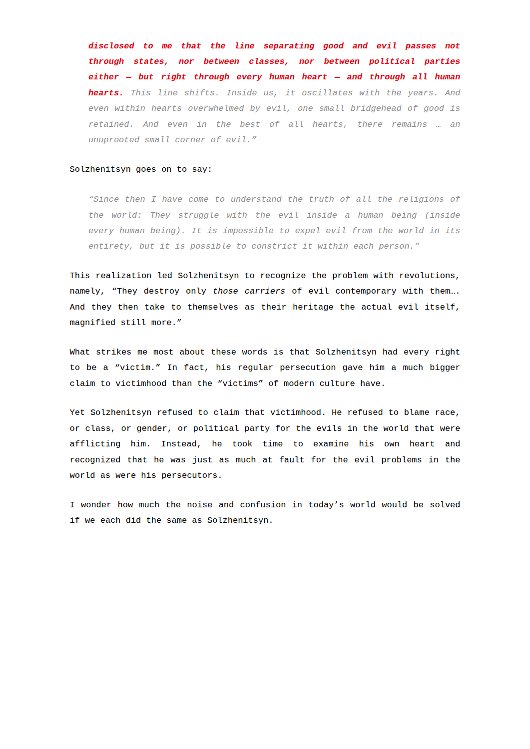disclosed to me that the line separating good and evil passes not through states, nor between classes, nor between political parties either — but right through every human heart — and through all human hearts. This line shifts. Inside us, it oscillates with the years. And even within hearts overwhelmed by evil, one small bridgehead of good is retained. And even in the best of all hearts, there remains … an unuprooted small corner of evil.”
Solzhenitsyn goes on to say:
“Since then I have come to understand the truth of all the religions of the world: They struggle with the evil inside a human being (inside every human being). It is impossible to expel evil from the world in its entirety, but it is possible to constrict it within each person.”
This realization led Solzhenitsyn to recognize the problem with revolutions, namely, “They destroy only those carriers of evil contemporary with them…. And they then take to themselves as their heritage the actual evil itself, magnified still more.”
What strikes me most about these words is that Solzhenitsyn had every right to be a “victim.” In fact, his regular persecution gave him a much bigger claim to victimhood than the “victims” of modern culture have.
Yet Solzhenitsyn refused to claim that victimhood. He refused to blame race, or class, or gender, or political party for the evils in the world that were afflicting him. Instead, he took time to examine his own heart and recognized that he was just as much at fault for the evil problems in the world as were his persecutors.
I wonder how much the noise and confusion in today’s world would be solved if we each did the same as Solzhenitsyn.